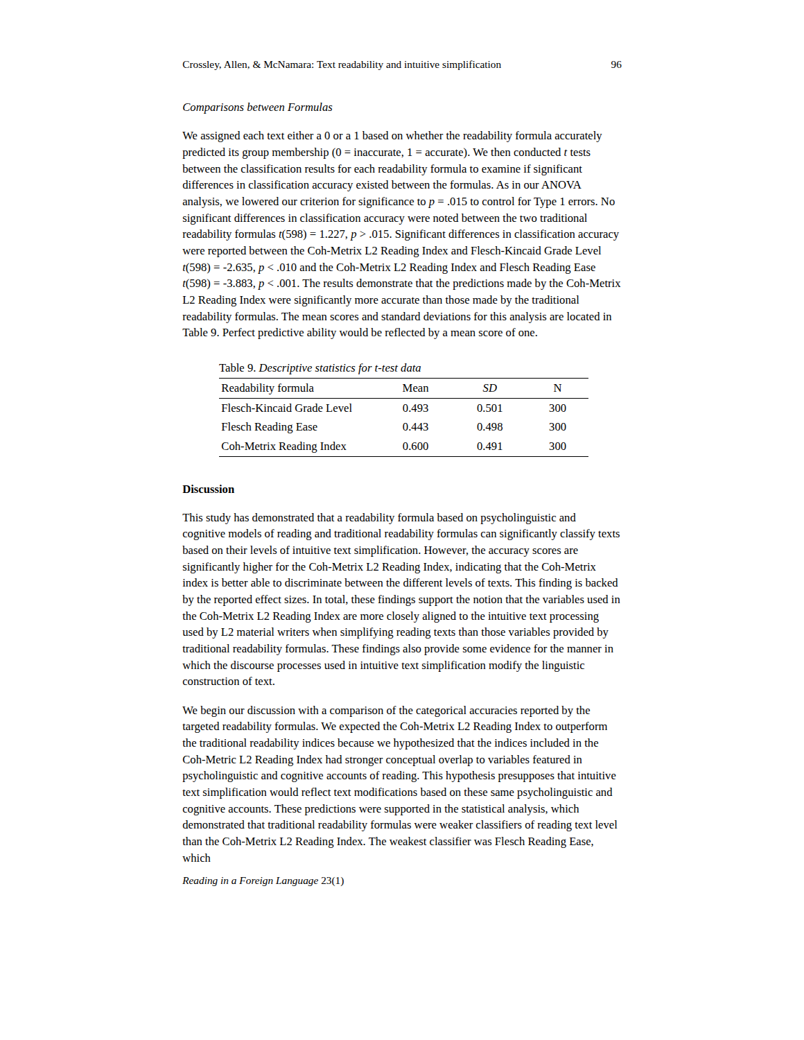Crossley, Allen, & McNamara: Text readability and intuitive simplification 96
Comparisons between Formulas
We assigned each text either a 0 or a 1 based on whether the readability formula accurately predicted its group membership (0 = inaccurate, 1 = accurate). We then conducted t tests between the classification results for each readability formula to examine if significant differences in classification accuracy existed between the formulas. As in our ANOVA analysis, we lowered our criterion for significance to p = .015 to control for Type 1 errors. No significant differences in classification accuracy were noted between the two traditional readability formulas t(598) = 1.227, p > .015. Significant differences in classification accuracy were reported between the Coh-Metrix L2 Reading Index and Flesch-Kincaid Grade Level t(598) = -2.635, p < .010 and the Coh-Metrix L2 Reading Index and Flesch Reading Ease t(598) = -3.883, p < .001. The results demonstrate that the predictions made by the Coh-Metrix L2 Reading Index were significantly more accurate than those made by the traditional readability formulas. The mean scores and standard deviations for this analysis are located in Table 9. Perfect predictive ability would be reflected by a mean score of one.
Table 9. Descriptive statistics for t-test data
| Readability formula | Mean | SD | N |
| --- | --- | --- | --- |
| Flesch-Kincaid Grade Level | 0.493 | 0.501 | 300 |
| Flesch Reading Ease | 0.443 | 0.498 | 300 |
| Coh-Metrix Reading Index | 0.600 | 0.491 | 300 |
Discussion
This study has demonstrated that a readability formula based on psycholinguistic and cognitive models of reading and traditional readability formulas can significantly classify texts based on their levels of intuitive text simplification. However, the accuracy scores are significantly higher for the Coh-Metrix L2 Reading Index, indicating that the Coh-Metrix index is better able to discriminate between the different levels of texts. This finding is backed by the reported effect sizes. In total, these findings support the notion that the variables used in the Coh-Metrix L2 Reading Index are more closely aligned to the intuitive text processing used by L2 material writers when simplifying reading texts than those variables provided by traditional readability formulas. These findings also provide some evidence for the manner in which the discourse processes used in intuitive text simplification modify the linguistic construction of text.
We begin our discussion with a comparison of the categorical accuracies reported by the targeted readability formulas. We expected the Coh-Metrix L2 Reading Index to outperform the traditional readability indices because we hypothesized that the indices included in the Coh-Metric L2 Reading Index had stronger conceptual overlap to variables featured in psycholinguistic and cognitive accounts of reading. This hypothesis presupposes that intuitive text simplification would reflect text modifications based on these same psycholinguistic and cognitive accounts. These predictions were supported in the statistical analysis, which demonstrated that traditional readability formulas were weaker classifiers of reading text level than the Coh-Metrix L2 Reading Index. The weakest classifier was Flesch Reading Ease, which
Reading in a Foreign Language 23(1)